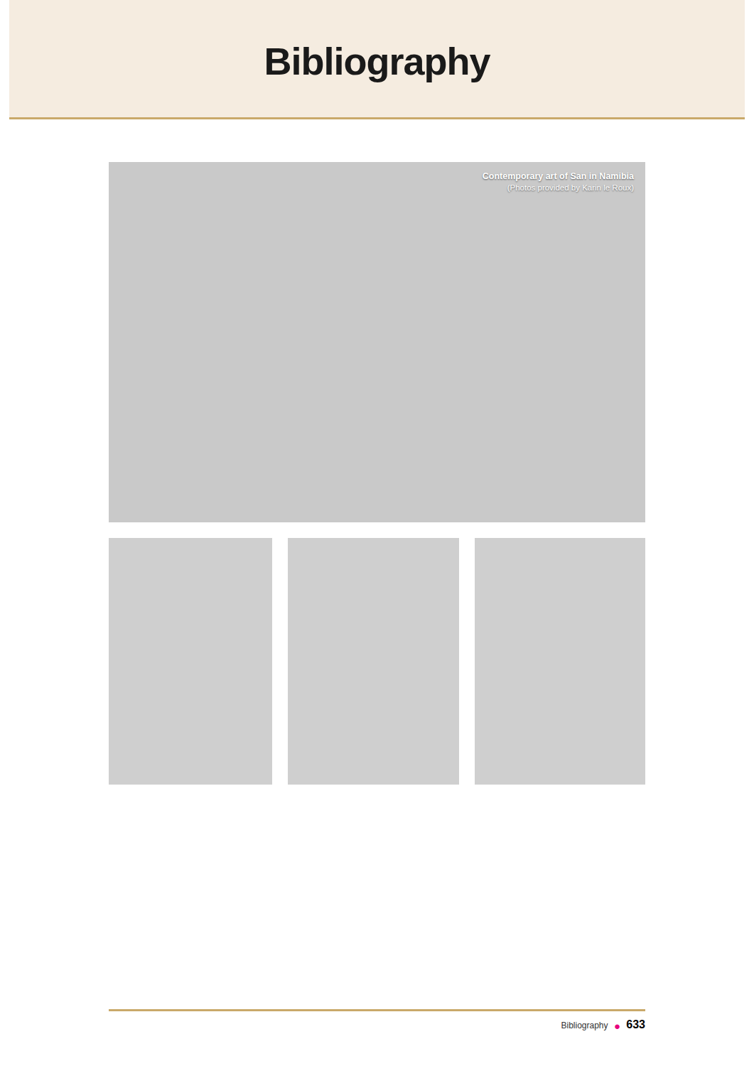Bibliography
Contemporary art of San in Namibia
(Photos provided by Karin le Roux)
Bibliography ● 633